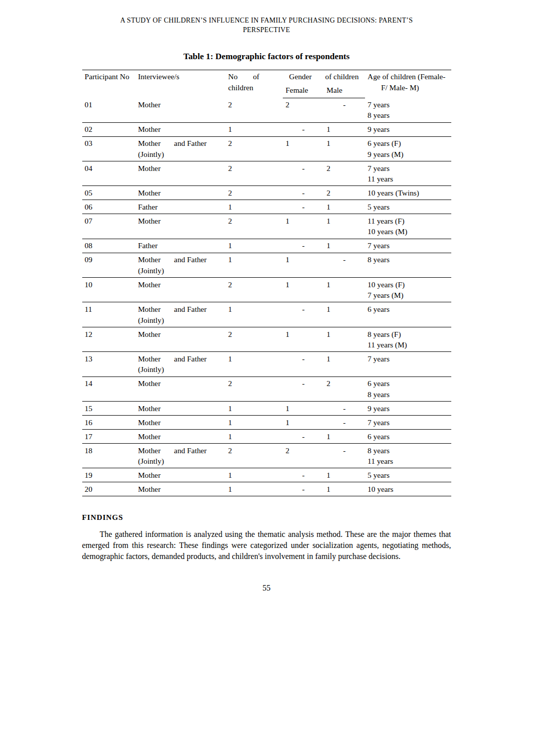A STUDY OF CHILDREN’S INFLUENCE IN FAMILY PURCHASING DECISIONS: PARENT’S
PERSPECTIVE
Table 1: Demographic factors of respondents
| Participant No | Interviewee/s | No of children | Gender of children | Age of children (Female- F/ Male- M) |
| --- | --- | --- | --- | --- |
| Female | Male |
| 01 | Mother | 2 | 2 | - | 7 years 8 years |
| 02 | Mother | 1 | - | 1 | 9 years |
| 03 | Mother and Father (Jointly) | 2 | 1 | 1 | 6 years (F) 9 years (M) |
| 04 | Mother | 2 | - | 2 | 7 years 11 years |
| 05 | Mother | 2 | - | 2 | 10 years (Twins) |
| 06 | Father | 1 | - | 1 | 5 years |
| 07 | Mother | 2 | 1 | 1 | 11 years (F) 10 years (M) |
| 08 | Father | 1 | - | 1 | 7 years |
| 09 | Mother and Father (Jointly) | 1 | 1 | - | 8 years |
| 10 | Mother | 2 | 1 | 1 | 10 years (F) 7 years (M) |
| 11 | Mother and Father (Jointly) | 1 | - | 1 | 6 years |
| 12 | Mother | 2 | 1 | 1 | 8 years (F) 11 years (M) |
| 13 | Mother and Father (Jointly) | 1 | - | 1 | 7 years |
| 14 | Mother | 2 | - | 2 | 6 years 8 years |
| 15 | Mother | 1 | 1 | - | 9 years |
| 16 | Mother | 1 | 1 | - | 7 years |
| 17 | Mother | 1 | - | 1 | 6 years |
| 18 | Mother and Father (Jointly) | 2 | 2 | - | 8 years 11 years |
| 19 | Mother | 1 | - | 1 | 5 years |
| 20 | Mother | 1 | - | 1 | 10 years |
FINDINGS
The gathered information is analyzed using the thematic analysis method. These are the major themes that emerged from this research: These findings were categorized under socialization agents, negotiating methods, demographic factors, demanded products, and children's involvement in family purchase decisions.
55